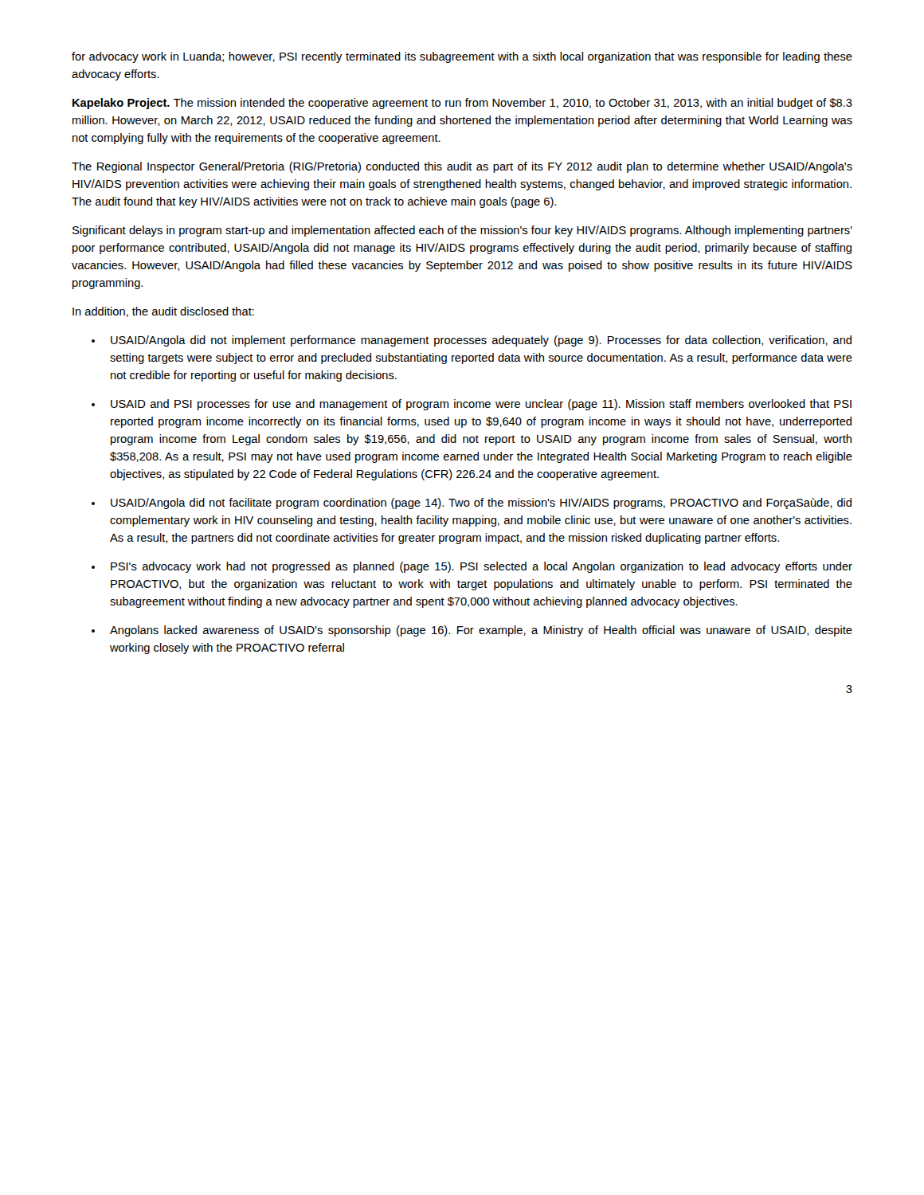for advocacy work in Luanda; however, PSI recently terminated its subagreement with a sixth local organization that was responsible for leading these advocacy efforts.
Kapelako Project. The mission intended the cooperative agreement to run from November 1, 2010, to October 31, 2013, with an initial budget of $8.3 million. However, on March 22, 2012, USAID reduced the funding and shortened the implementation period after determining that World Learning was not complying fully with the requirements of the cooperative agreement.
The Regional Inspector General/Pretoria (RIG/Pretoria) conducted this audit as part of its FY 2012 audit plan to determine whether USAID/Angola's HIV/AIDS prevention activities were achieving their main goals of strengthened health systems, changed behavior, and improved strategic information. The audit found that key HIV/AIDS activities were not on track to achieve main goals (page 6).
Significant delays in program start-up and implementation affected each of the mission's four key HIV/AIDS programs. Although implementing partners' poor performance contributed, USAID/Angola did not manage its HIV/AIDS programs effectively during the audit period, primarily because of staffing vacancies. However, USAID/Angola had filled these vacancies by September 2012 and was poised to show positive results in its future HIV/AIDS programming.
In addition, the audit disclosed that:
USAID/Angola did not implement performance management processes adequately (page 9). Processes for data collection, verification, and setting targets were subject to error and precluded substantiating reported data with source documentation. As a result, performance data were not credible for reporting or useful for making decisions.
USAID and PSI processes for use and management of program income were unclear (page 11). Mission staff members overlooked that PSI reported program income incorrectly on its financial forms, used up to $9,640 of program income in ways it should not have, underreported program income from Legal condom sales by $19,656, and did not report to USAID any program income from sales of Sensual, worth $358,208. As a result, PSI may not have used program income earned under the Integrated Health Social Marketing Program to reach eligible objectives, as stipulated by 22 Code of Federal Regulations (CFR) 226.24 and the cooperative agreement.
USAID/Angola did not facilitate program coordination (page 14). Two of the mission's HIV/AIDS programs, PROACTIVO and ForçaSaùde, did complementary work in HIV counseling and testing, health facility mapping, and mobile clinic use, but were unaware of one another's activities. As a result, the partners did not coordinate activities for greater program impact, and the mission risked duplicating partner efforts.
PSI's advocacy work had not progressed as planned (page 15). PSI selected a local Angolan organization to lead advocacy efforts under PROACTIVO, but the organization was reluctant to work with target populations and ultimately unable to perform. PSI terminated the subagreement without finding a new advocacy partner and spent $70,000 without achieving planned advocacy objectives.
Angolans lacked awareness of USAID's sponsorship (page 16). For example, a Ministry of Health official was unaware of USAID, despite working closely with the PROACTIVO referral
3